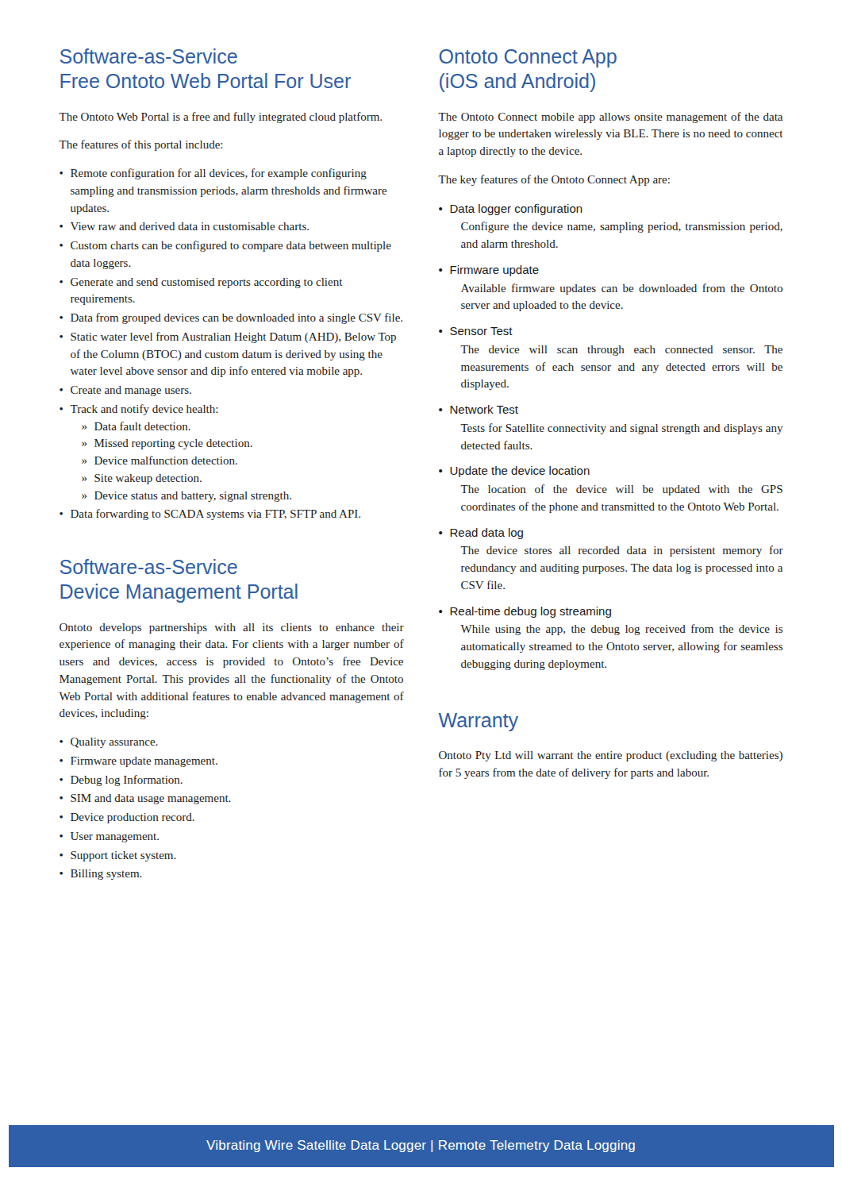Software-as-Service
Free Ontoto Web Portal For User
The Ontoto Web Portal is a free and fully integrated cloud platform.
The features of this portal include:
Remote configuration for all devices, for example configuring sampling and transmission periods, alarm thresholds and firmware updates.
View raw and derived data in customisable charts.
Custom charts can be configured to compare data between multiple data loggers.
Generate and send customised reports according to client requirements.
Data from grouped devices can be downloaded into a single CSV file.
Static water level from Australian Height Datum (AHD), Below Top of the Column (BTOC) and custom datum is derived by using the water level above sensor and dip info entered via mobile app.
Create and manage users.
Track and notify device health:
Data fault detection.
Missed reporting cycle detection.
Device malfunction detection.
Site wakeup detection.
Device status and battery, signal strength.
Data forwarding to SCADA systems via FTP, SFTP and API.
Software-as-Service
Device Management Portal
Ontoto develops partnerships with all its clients to enhance their experience of managing their data. For clients with a larger number of users and devices, access is provided to Ontoto’s free Device Management Portal. This provides all the functionality of the Ontoto Web Portal with additional features to enable advanced management of devices, including:
Quality assurance.
Firmware update management.
Debug log Information.
SIM and data usage management.
Device production record.
User management.
Support ticket system.
Billing system.
Ontoto Connect App
(iOS and Android)
The Ontoto Connect mobile app allows onsite management of the data logger to be undertaken wirelessly via BLE. There is no need to connect a laptop directly to the device.
The key features of the Ontoto Connect App are:
Data logger configuration
Configure the device name, sampling period, transmission period, and alarm threshold.
Firmware update
Available firmware updates can be downloaded from the Ontoto server and uploaded to the device.
Sensor Test
The device will scan through each connected sensor. The measurements of each sensor and any detected errors will be displayed.
Network Test
Tests for Satellite connectivity and signal strength and displays any detected faults.
Update the device location
The location of the device will be updated with the GPS coordinates of the phone and transmitted to the Ontoto Web Portal.
Read data log
The device stores all recorded data in persistent memory for redundancy and auditing purposes. The data log is processed into a CSV file.
Real-time debug log streaming
While using the app, the debug log received from the device is automatically streamed to the Ontoto server, allowing for seamless debugging during deployment.
Warranty
Ontoto Pty Ltd will warrant the entire product (excluding the batteries) for 5 years from the date of delivery for parts and labour.
Vibrating Wire Satellite Data Logger | Remote Telemetry Data Logging